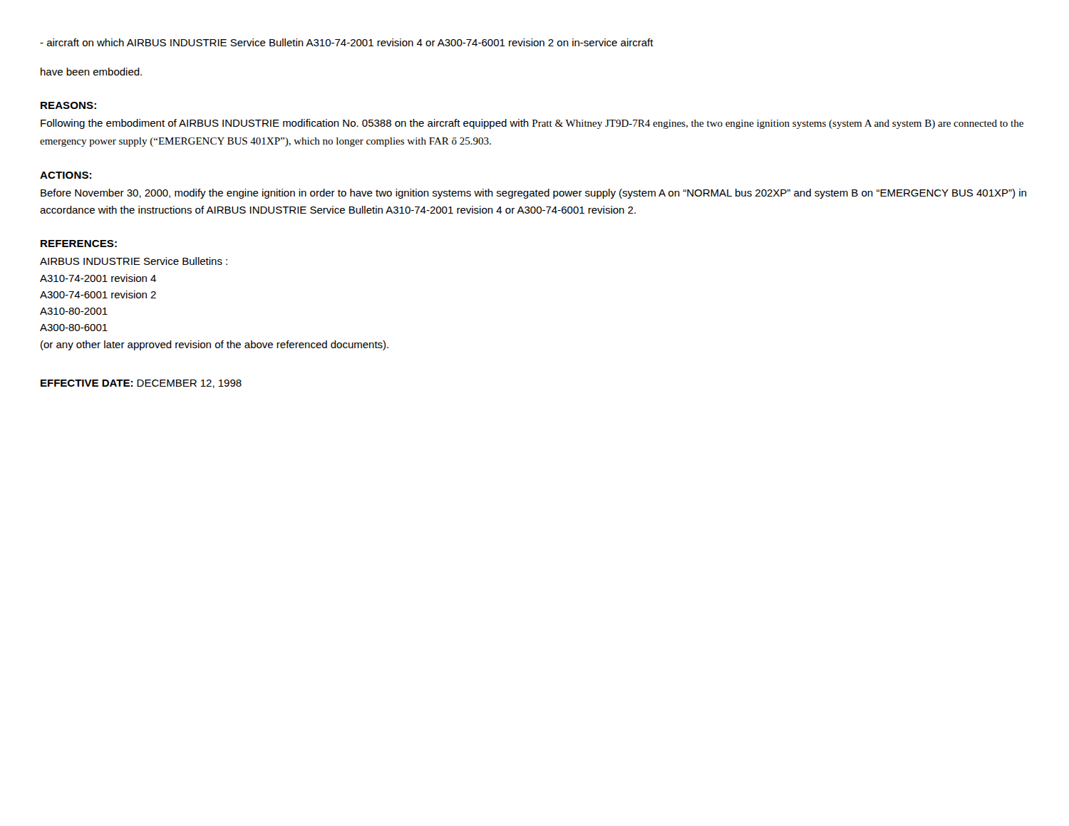- aircraft on which AIRBUS INDUSTRIE Service Bulletin A310-74-2001 revision 4 or A300-74-6001 revision 2 on in-service aircraft
have been embodied.
REASONS:
Following the embodiment of AIRBUS INDUSTRIE modification No. 05388 on the aircraft equipped with Pratt & Whitney JT9D-7R4 engines, the two engine ignition systems (system A and system B) are connected to the emergency power supply (“EMERGENCY BUS 401XP”), which no longer complies with FAR ő 25.903.
ACTIONS:
Before November 30, 2000, modify the engine ignition in order to have two ignition systems with segregated power supply (system A on “NORMAL bus 202XP” and system B on “EMERGENCY BUS 401XP”) in accordance with the instructions of AIRBUS INDUSTRIE Service Bulletin A310-74-2001 revision 4 or A300-74-6001 revision 2.
REFERENCES:
AIRBUS INDUSTRIE Service Bulletins :
A310-74-2001 revision 4
A300-74-6001 revision 2
A310-80-2001
A300-80-6001
(or any other later approved revision of the above referenced documents).
EFFECTIVE DATE: DECEMBER 12, 1998